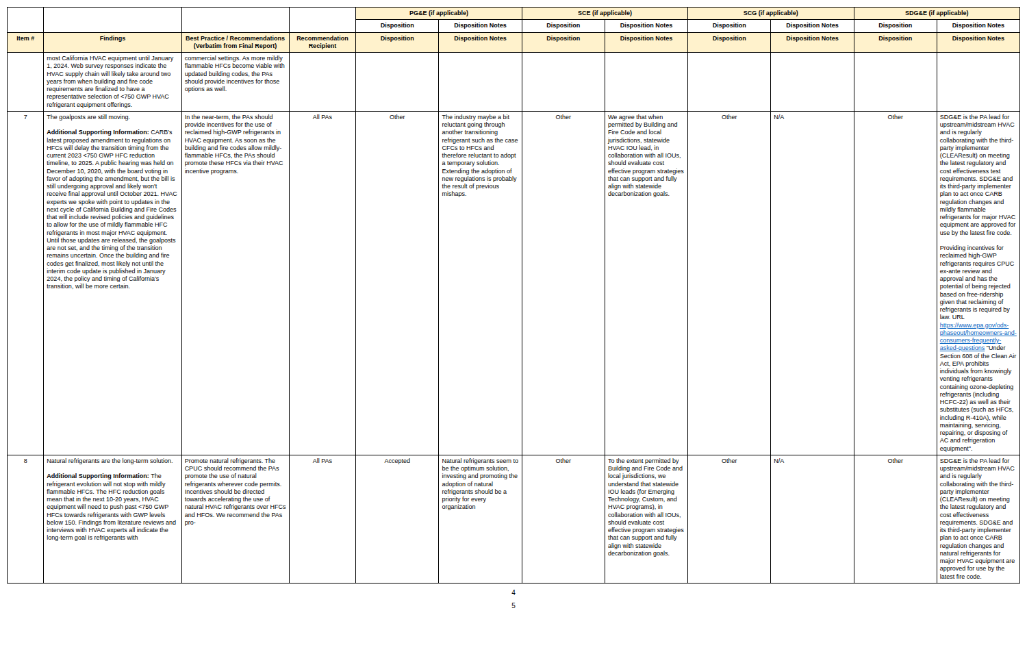| | | | | PG&E (if applicable) | SCE (if applicable) | SCG (if applicable) | SDG&E (if applicable) |
| --- | --- | --- | --- | --- | --- | --- | --- |
| Disposition | Disposition Notes | Disposition | Disposition Notes | Disposition | Disposition Notes | Disposition | Disposition Notes |
| Item # | Findings | Best Practice / Recommendations (Verbatim from Final Report) | Recommendation Recipient | Disposition | Disposition Notes | Disposition | Disposition Notes | Disposition | Disposition Notes | Disposition | Disposition Notes |
| | most California HVAC equipment until January 1, 2024. Web survey responses indicate the HVAC supply chain will likely take around two years from when building and fire code requirements are finalized to have a representative selection of <750 GWP HVAC refrigerant equipment offerings. | commercial settings. As more mildly flammable HFCs become viable with updated building codes, the PAs should provide incentives for those options as well. | | | | | | | | | |
| 7 | The goalposts are still moving. Additional Supporting Information: CARB's latest proposed amendment to regulations on HFCs will delay the transition timing from the current 2023 <750 GWP HFC reduction timeline, to 2025. A public hearing was held on December 10, 2020, with the board voting in favor of adopting the amendment, but the bill is still undergoing approval and likely won't receive final approval until October 2021. HVAC experts we spoke with point to updates in the next cycle of California Building and Fire Codes that will include revised policies and guidelines to allow for the use of mildly flammable HFC refrigerants in most major HVAC equipment. Until those updates are released, the goalposts are not set, and the timing of the transition remains uncertain. Once the building and fire codes get finalized, most likely not until the interim code update is published in January 2024, the policy and timing of California's transition, will be more certain. | In the near-term, the PAs should provide incentives for the use of reclaimed high-GWP refrigerants in HVAC equipment. As soon as the building and fire codes allow mildly-flammable HFCs, the PAs should promote these HFCs via their HVAC incentive programs. | All PAs | Other | The industry maybe a bit reluctant going through another transitioning refrigerant such as the case CFCs to HFCs and therefore reluctant to adopt a temporary solution. Extending the adoption of new regulations is probably the result of previous mishaps. | Other | We agree that when permitted by Building and Fire Code and local jurisdictions, statewide HVAC IOU lead, in collaboration with all IOUs, should evaluate cost effective program strategies that can support and fully align with statewide decarbonization goals. | Other | N/A | Other | SDG&E is the PA lead for upstream/midstream HVAC and is regularly collaborating with the third-party implementer (CLEAResult) on meeting the latest regulatory and cost effectiveness test requirements. SDG&E and its third-party implementer plan to act once CARB regulation changes and mildly flammable refrigerants for major HVAC equipment are approved for use by the latest fire code. Providing incentives for reclaimed high-GWP refrigerants requires CPUC ex-ante review and approval and has the potential of being rejected based on free-ridership given that reclaiming of refrigerants is required by law. URL https://www.epa.gov/ods-phaseout/homeowners-and-consumers-frequently-asked-questions "Under Section 608 of the Clean Air Act, EPA prohibits individuals from knowingly venting refrigerants containing ozone-depleting refrigerants (including HCFC-22) as well as their substitutes (such as HFCs, including R-410A), while maintaining, servicing, repairing, or disposing of AC and refrigeration equipment". |
| 8 | Natural refrigerants are the long-term solution. Additional Supporting Information: The refrigerant evolution will not stop with mildly flammable HFCs. The HFC reduction goals mean that in the next 10-20 years, HVAC equipment will need to push past <750 GWP HFCs towards refrigerants with GWP levels below 150. Findings from literature reviews and interviews with HVAC experts all indicate the long-term goal is refrigerants with | Promote natural refrigerants. The CPUC should recommend the PAs promote the use of natural refrigerants wherever code permits. Incentives should be directed towards accelerating the use of natural HVAC refrigerants over HFCs and HFOs. We recommend the PAs pro- | All PAs | Accepted | Natural refrigerants seem to be the optimum solution, investing and promoting the adoption of natural refrigerants should be a priority for every organization | Other | To the extent permitted by Building and Fire Code and local jurisdictions, we understand that statewide IOU leads (for Emerging Technology, Custom, and HVAC programs), in collaboration with all IOUs, should evaluate cost effective program strategies that can support and fully align with statewide decarbonization goals. | Other | N/A | Other | SDG&E is the PA lead for upstream/midstream HVAC and is regularly collaborating with the third-party implementer (CLEAResult) on meeting the latest regulatory and cost effectiveness requirements. SDG&E and its third-party implementer plan to act once CARB regulation changes and natural refrigerants for major HVAC equipment are approved for use by the latest fire code. |
4
5